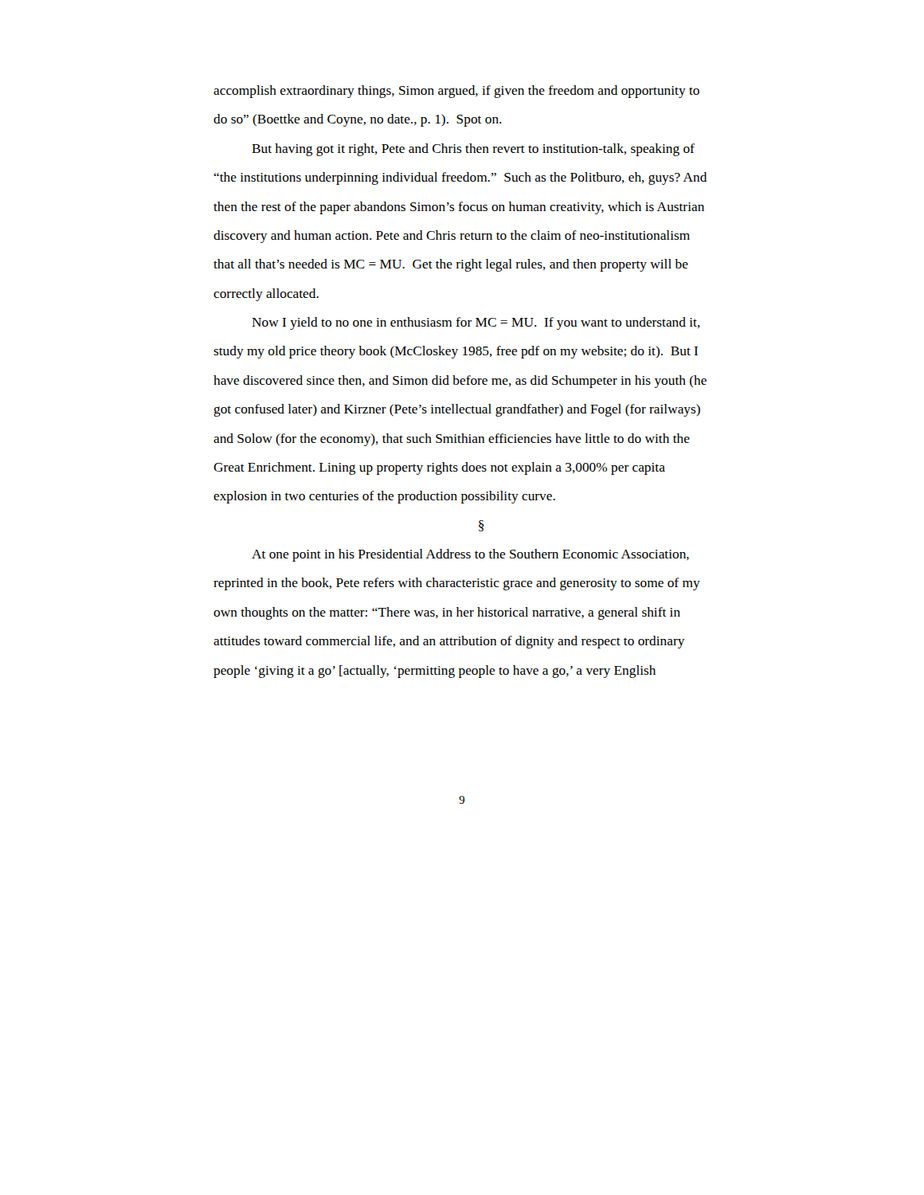accomplish extraordinary things, Simon argued, if given the freedom and opportunity to do so” (Boettke and Coyne, no date., p. 1). Spot on.
But having got it right, Pete and Chris then revert to institution-talk, speaking of “the institutions underpinning individual freedom.” Such as the Politburo, eh, guys? And then the rest of the paper abandons Simon’s focus on human creativity, which is Austrian discovery and human action. Pete and Chris return to the claim of neo-institutionalism that all that’s needed is MC = MU. Get the right legal rules, and then property will be correctly allocated.
Now I yield to no one in enthusiasm for MC = MU. If you want to understand it, study my old price theory book (McCloskey 1985, free pdf on my website; do it). But I have discovered since then, and Simon did before me, as did Schumpeter in his youth (he got confused later) and Kirzner (Pete’s intellectual grandfather) and Fogel (for railways) and Solow (for the economy), that such Smithian efficiencies have little to do with the Great Enrichment. Lining up property rights does not explain a 3,000% per capita explosion in two centuries of the production possibility curve.
§
At one point in his Presidential Address to the Southern Economic Association, reprinted in the book, Pete refers with characteristic grace and generosity to some of my own thoughts on the matter: “There was, in her historical narrative, a general shift in attitudes toward commercial life, and an attribution of dignity and respect to ordinary people ‘giving it a go’ [actually, ‘permitting people to have a go,’ a very English
9